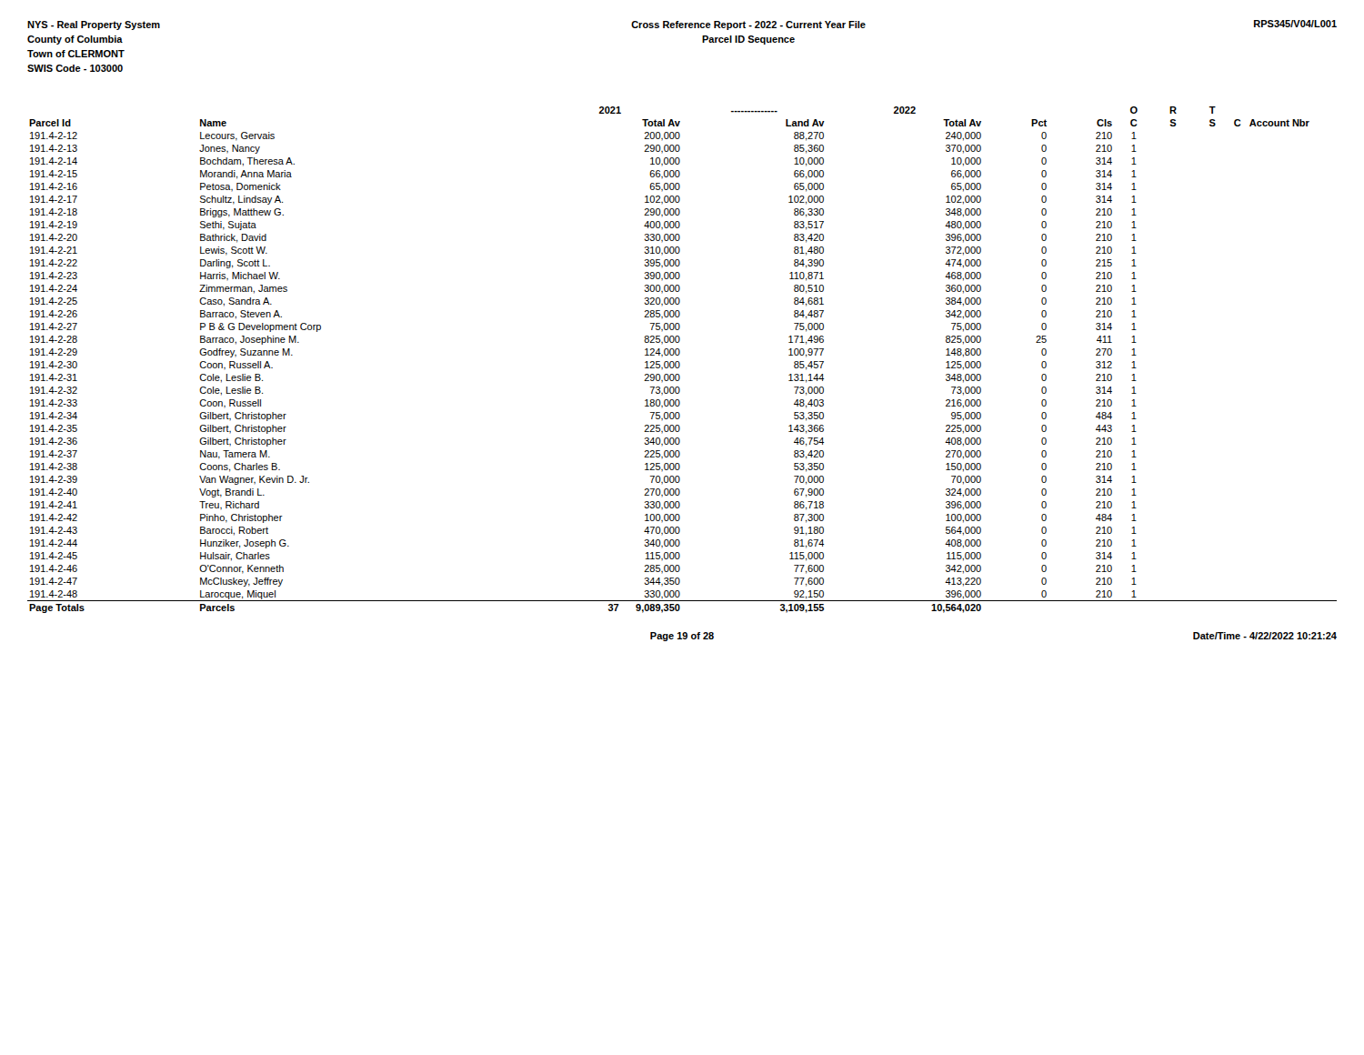NYS - Real Property System
County of Columbia
Town of CLERMONT
SWIS Code - 103000
RPS345/V04/L001
Cross Reference Report - 2022 - Current Year File
Parcel ID Sequence
| | | 2021 | -------------- | 2022 | | | O | R | T | |
| --- | --- | --- | --- | --- | --- | --- | --- | --- | --- | --- |
| Parcel Id | Name | Total Av | Land Av | Total Av | Pct | Cls | C | S | S | C Account Nbr |
| 191.4-2-12 | Lecours, Gervais | 200,000 | 88,270 | 240,000 | 0 | 210 | 1 | | | |
| 191.4-2-13 | Jones, Nancy | 290,000 | 85,360 | 370,000 | 0 | 210 | 1 | | | |
| 191.4-2-14 | Bochdam, Theresa A. | 10,000 | 10,000 | 10,000 | 0 | 314 | 1 | | | |
| 191.4-2-15 | Morandi, Anna Maria | 66,000 | 66,000 | 66,000 | 0 | 314 | 1 | | | |
| 191.4-2-16 | Petosa, Domenick | 65,000 | 65,000 | 65,000 | 0 | 314 | 1 | | | |
| 191.4-2-17 | Schultz, Lindsay A. | 102,000 | 102,000 | 102,000 | 0 | 314 | 1 | | | |
| 191.4-2-18 | Briggs, Matthew G. | 290,000 | 86,330 | 348,000 | 0 | 210 | 1 | | | |
| 191.4-2-19 | Sethi, Sujata | 400,000 | 83,517 | 480,000 | 0 | 210 | 1 | | | |
| 191.4-2-20 | Bathrick, David | 330,000 | 83,420 | 396,000 | 0 | 210 | 1 | | | |
| 191.4-2-21 | Lewis, Scott W. | 310,000 | 81,480 | 372,000 | 0 | 210 | 1 | | | |
| 191.4-2-22 | Darling, Scott L. | 395,000 | 84,390 | 474,000 | 0 | 215 | 1 | | | |
| 191.4-2-23 | Harris, Michael W. | 390,000 | 110,871 | 468,000 | 0 | 210 | 1 | | | |
| 191.4-2-24 | Zimmerman, James | 300,000 | 80,510 | 360,000 | 0 | 210 | 1 | | | |
| 191.4-2-25 | Caso, Sandra A. | 320,000 | 84,681 | 384,000 | 0 | 210 | 1 | | | |
| 191.4-2-26 | Barraco, Steven A. | 285,000 | 84,487 | 342,000 | 0 | 210 | 1 | | | |
| 191.4-2-27 | P B & G Development Corp | 75,000 | 75,000 | 75,000 | 0 | 314 | 1 | | | |
| 191.4-2-28 | Barraco, Josephine M. | 825,000 | 171,496 | 825,000 | 25 | 411 | 1 | | | |
| 191.4-2-29 | Godfrey, Suzanne M. | 124,000 | 100,977 | 148,800 | 0 | 270 | 1 | | | |
| 191.4-2-30 | Coon, Russell A. | 125,000 | 85,457 | 125,000 | 0 | 312 | 1 | | | |
| 191.4-2-31 | Cole, Leslie B. | 290,000 | 131,144 | 348,000 | 0 | 210 | 1 | | | |
| 191.4-2-32 | Cole, Leslie B. | 73,000 | 73,000 | 73,000 | 0 | 314 | 1 | | | |
| 191.4-2-33 | Coon, Russell | 180,000 | 48,403 | 216,000 | 0 | 210 | 1 | | | |
| 191.4-2-34 | Gilbert, Christopher | 75,000 | 53,350 | 95,000 | 0 | 484 | 1 | | | |
| 191.4-2-35 | Gilbert, Christopher | 225,000 | 143,366 | 225,000 | 0 | 443 | 1 | | | |
| 191.4-2-36 | Gilbert, Christopher | 340,000 | 46,754 | 408,000 | 0 | 210 | 1 | | | |
| 191.4-2-37 | Nau, Tamera M. | 225,000 | 83,420 | 270,000 | 0 | 210 | 1 | | | |
| 191.4-2-38 | Coons, Charles B. | 125,000 | 53,350 | 150,000 | 0 | 210 | 1 | | | |
| 191.4-2-39 | Van Wagner, Kevin D. Jr. | 70,000 | 70,000 | 70,000 | 0 | 314 | 1 | | | |
| 191.4-2-40 | Vogt, Brandi L. | 270,000 | 67,900 | 324,000 | 0 | 210 | 1 | | | |
| 191.4-2-41 | Treu, Richard | 330,000 | 86,718 | 396,000 | 0 | 210 | 1 | | | |
| 191.4-2-42 | Pinho, Christopher | 100,000 | 87,300 | 100,000 | 0 | 484 | 1 | | | |
| 191.4-2-43 | Barocci, Robert | 470,000 | 91,180 | 564,000 | 0 | 210 | 1 | | | |
| 191.4-2-44 | Hunziker, Joseph G. | 340,000 | 81,674 | 408,000 | 0 | 210 | 1 | | | |
| 191.4-2-45 | Hulsair, Charles | 115,000 | 115,000 | 115,000 | 0 | 314 | 1 | | | |
| 191.4-2-46 | O'Connor, Kenneth | 285,000 | 77,600 | 342,000 | 0 | 210 | 1 | | | |
| 191.4-2-47 | McCluskey, Jeffrey | 344,350 | 77,600 | 413,220 | 0 | 210 | 1 | | | |
| 191.4-2-48 | Larocque, Miquel | 330,000 | 92,150 | 396,000 | 0 | 210 | 1 | | | |
| Page Totals | Parcels | 37 9,089,350 | 3,109,155 | 10,564,020 | | | | | | |
Page 19 of 28
Date/Time - 4/22/2022 10:21:24